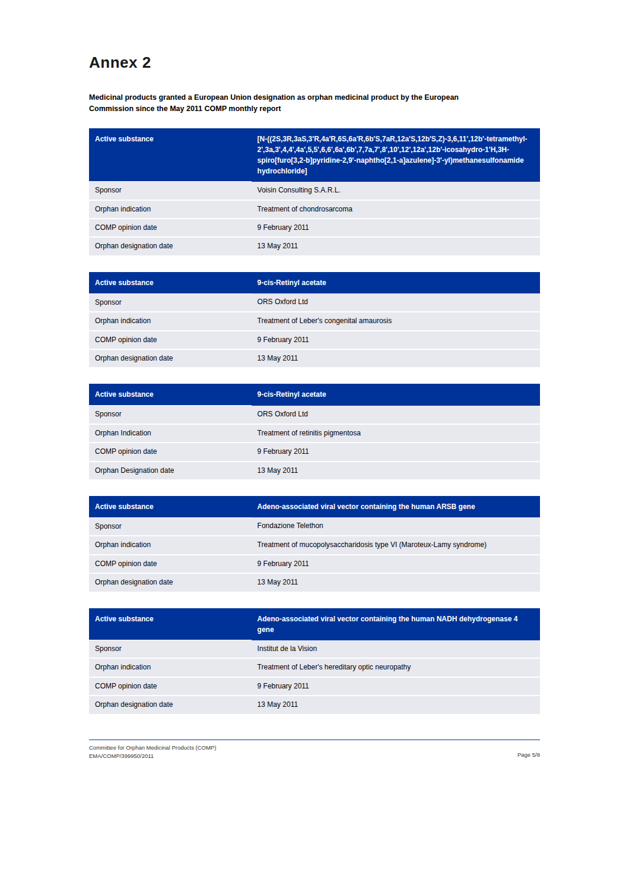Annex 2
Medicinal products granted a European Union designation as orphan medicinal product by the European Commission since the May 2011 COMP monthly report
| Active substance | [N-((2S,3R,3aS,3'R,4a'R,6S,6a'R,6b'S,7aR,12a'S,12b'S,Z)-3,6,11',12b'-tetramethyl-2',3a,3',4,4',4a',5,5',6,6',6a',6b',7,7a,7',8',10',12',12a',12b'-icosahydro-1'H,3H-spiro[furo[3,2-b]pyridine-2,9'-naphtho[2,1-a]azulene]-3'-yl)methanesulfonamide hydrochloride] |
| --- | --- |
| Sponsor | Voisin Consulting S.A.R.L. |
| Orphan indication | Treatment of chondrosarcoma |
| COMP opinion date | 9 February 2011 |
| Orphan designation date | 13 May 2011 |
| Active substance | 9-cis-Retinyl acetate |
| --- | --- |
| Sponsor | ORS Oxford Ltd |
| Orphan indication | Treatment of Leber's congenital amaurosis |
| COMP opinion date | 9 February 2011 |
| Orphan designation date | 13 May 2011 |
| Active substance | 9-cis-Retinyl acetate |
| --- | --- |
| Sponsor | ORS Oxford Ltd |
| Orphan Indication | Treatment of retinitis pigmentosa |
| COMP opinion date | 9 February 2011 |
| Orphan Designation date | 13 May 2011 |
| Active substance | Adeno-associated viral vector containing the human ARSB gene |
| --- | --- |
| Sponsor | Fondazione Telethon |
| Orphan indication | Treatment of mucopolysaccharidosis type VI (Maroteux-Lamy syndrome) |
| COMP opinion date | 9 February 2011 |
| Orphan designation date | 13 May 2011 |
| Active substance | Adeno-associated viral vector containing the human NADH dehydrogenase 4 gene |
| --- | --- |
| Sponsor | Institut de la Vision |
| Orphan indication | Treatment of Leber's hereditary optic neuropathy |
| COMP opinion date | 9 February 2011 |
| Orphan designation date | 13 May 2011 |
Committee for Orphan Medicinal Products (COMP)
EMA/COMP/399950/2011
Page 5/8